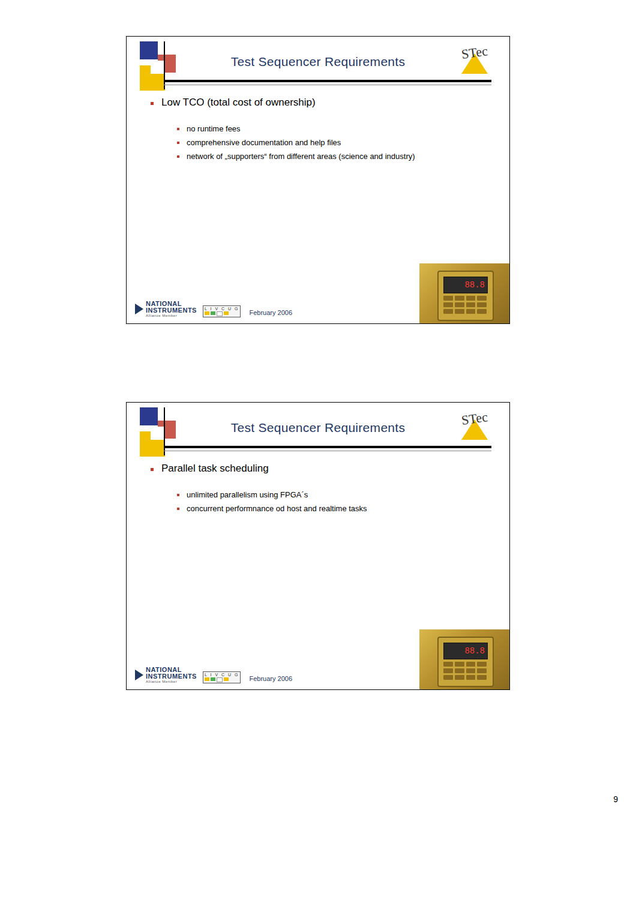Test Sequencer Requirements
STec
Low TCO (total cost of ownership)
no runtime fees
comprehensive documentation and help files
network of „supporters“ from different areas (science and industry)
NATIONAL
INSTRUMENTS
Alliance Member
L I V C U G
February 2006
88.8
Test Sequencer Requirements
STec
Parallel task scheduling
unlimited parallelism using FPGA´s
concurrent performnance od host and realtime tasks
NATIONAL
INSTRUMENTS
Alliance Member
L I V C U G
February 2006
88.8
9